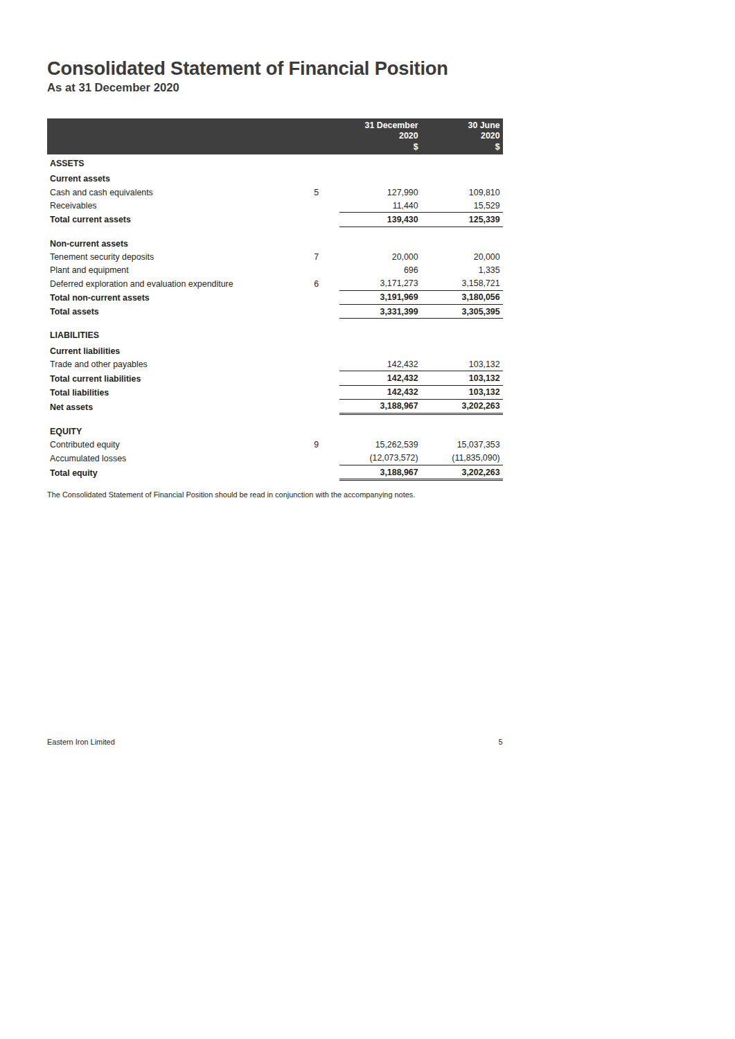Consolidated Statement of Financial Position
As at 31 December 2020
| | | 31 December 2020 $ | 30 June 2020 $ |
| --- | --- | --- | --- |
| ASSETS | | | |
| Current assets | | | |
| Cash and cash equivalents | 5 | 127,990 | 109,810 |
| Receivables | | 11,440 | 15,529 |
| Total current assets | | 139,430 | 125,339 |
| Non-current assets | | | |
| Tenement security deposits | 7 | 20,000 | 20,000 |
| Plant and equipment | | 696 | 1,335 |
| Deferred exploration and evaluation expenditure | 6 | 3,171,273 | 3,158,721 |
| Total non-current assets | | 3,191,969 | 3,180,056 |
| Total assets | | 3,331,399 | 3,305,395 |
| LIABILITIES | | | |
| Current liabilities | | | |
| Trade and other payables | | 142,432 | 103,132 |
| Total current liabilities | | 142,432 | 103,132 |
| Total liabilities | | 142,432 | 103,132 |
| Net assets | | 3,188,967 | 3,202,263 |
| EQUITY | | | |
| Contributed equity | 9 | 15,262,539 | 15,037,353 |
| Accumulated losses | | (12,073,572) | (11,835,090) |
| Total equity | | 3,188,967 | 3,202,263 |
The Consolidated Statement of Financial Position should be read in conjunction with the accompanying notes.
Eastern Iron Limited 5